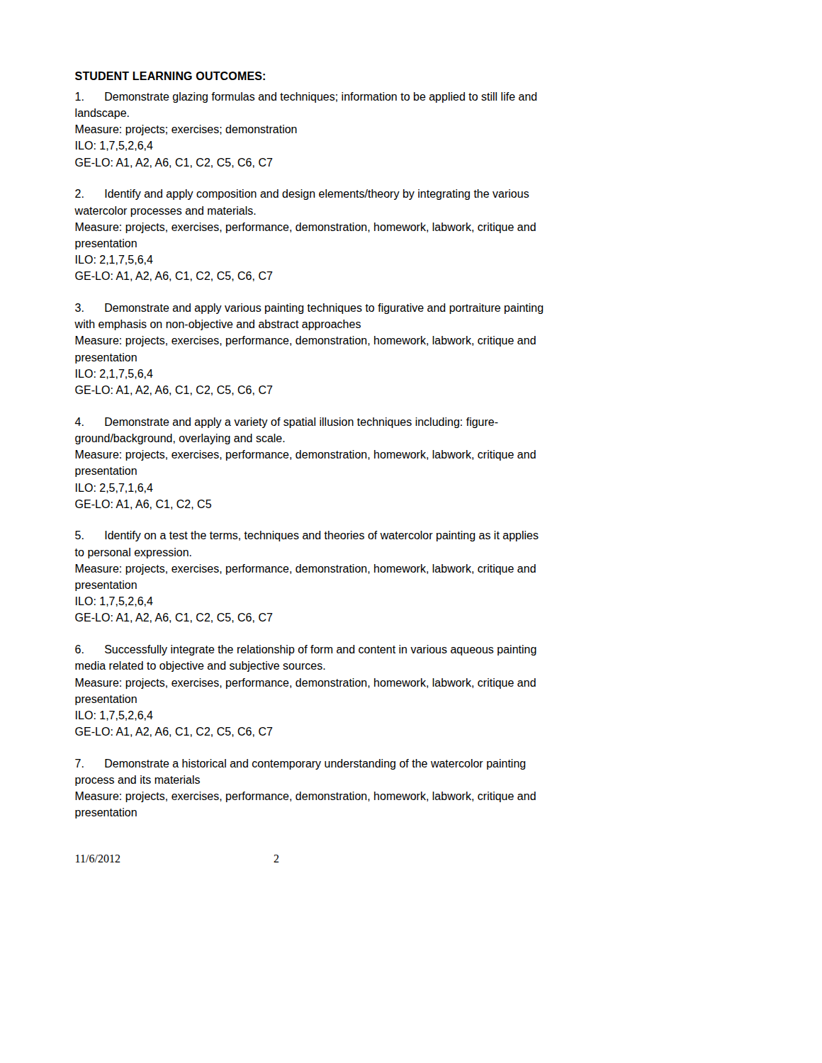STUDENT LEARNING OUTCOMES:
1. Demonstrate glazing formulas and techniques; information to be applied to still life and landscape.
Measure: projects; exercises; demonstration
ILO: 1,7,5,2,6,4
GE-LO: A1, A2, A6, C1, C2, C5, C6, C7
2. Identify and apply composition and design elements/theory by integrating the various watercolor processes and materials.
Measure: projects, exercises, performance, demonstration, homework, labwork, critique and presentation
ILO: 2,1,7,5,6,4
GE-LO: A1, A2, A6, C1, C2, C5, C6, C7
3. Demonstrate and apply various painting techniques to figurative and portraiture painting with emphasis on non-objective and abstract approaches
Measure: projects, exercises, performance, demonstration, homework, labwork, critique and presentation
ILO: 2,1,7,5,6,4
GE-LO: A1, A2, A6, C1, C2, C5, C6, C7
4. Demonstrate and apply a variety of spatial illusion techniques including: figure-ground/background, overlaying and scale.
Measure: projects, exercises, performance, demonstration, homework, labwork, critique and presentation
ILO: 2,5,7,1,6,4
GE-LO: A1, A6, C1, C2, C5
5. Identify on a test the terms, techniques and theories of watercolor painting as it applies to personal expression.
Measure: projects, exercises, performance, demonstration, homework, labwork, critique and presentation
ILO: 1,7,5,2,6,4
GE-LO: A1, A2, A6, C1, C2, C5, C6, C7
6. Successfully integrate the relationship of form and content in various aqueous painting media related to objective and subjective sources.
Measure: projects, exercises, performance, demonstration, homework, labwork, critique and presentation
ILO: 1,7,5,2,6,4
GE-LO: A1, A2, A6, C1, C2, C5, C6, C7
7. Demonstrate a historical and contemporary understanding of the watercolor painting process and its materials
Measure: projects, exercises, performance, demonstration, homework, labwork, critique and presentation
11/6/2012 2